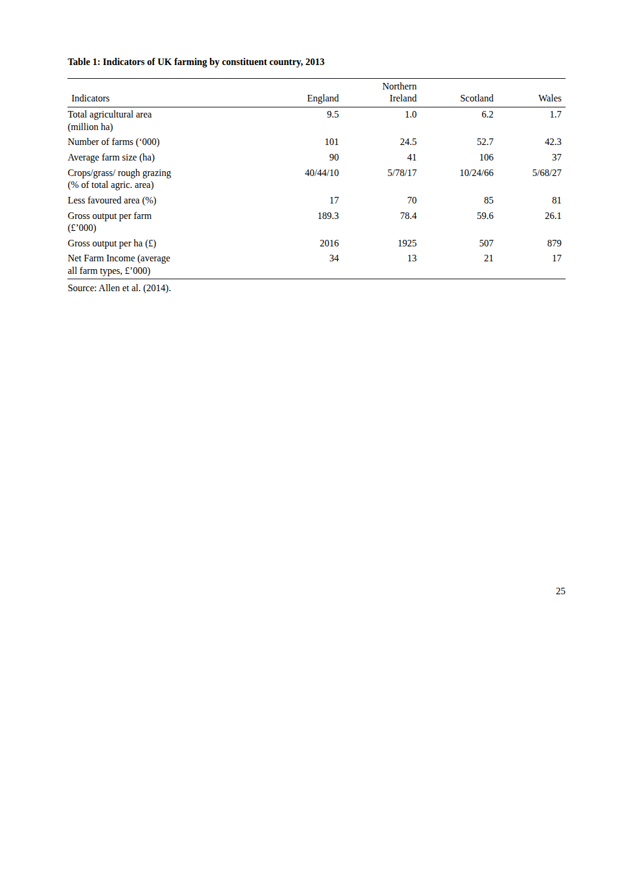Table 1: Indicators of UK farming by constituent country, 2013
| Indicators | England | Northern Ireland | Scotland | Wales |
| --- | --- | --- | --- | --- |
| Total agricultural area (million ha) | 9.5 | 1.0 | 6.2 | 1.7 |
| Number of farms (‘000) | 101 | 24.5 | 52.7 | 42.3 |
| Average farm size (ha) | 90 | 41 | 106 | 37 |
| Crops/grass/ rough grazing (% of total agric. area) | 40/44/10 | 5/78/17 | 10/24/66 | 5/68/27 |
| Less favoured area (%) | 17 | 70 | 85 | 81 |
| Gross output per farm (£’000) | 189.3 | 78.4 | 59.6 | 26.1 |
| Gross output per ha (£) | 2016 | 1925 | 507 | 879 |
| Net Farm Income (average all farm types, £’000) | 34 | 13 | 21 | 17 |
Source: Allen et al. (2014).
25